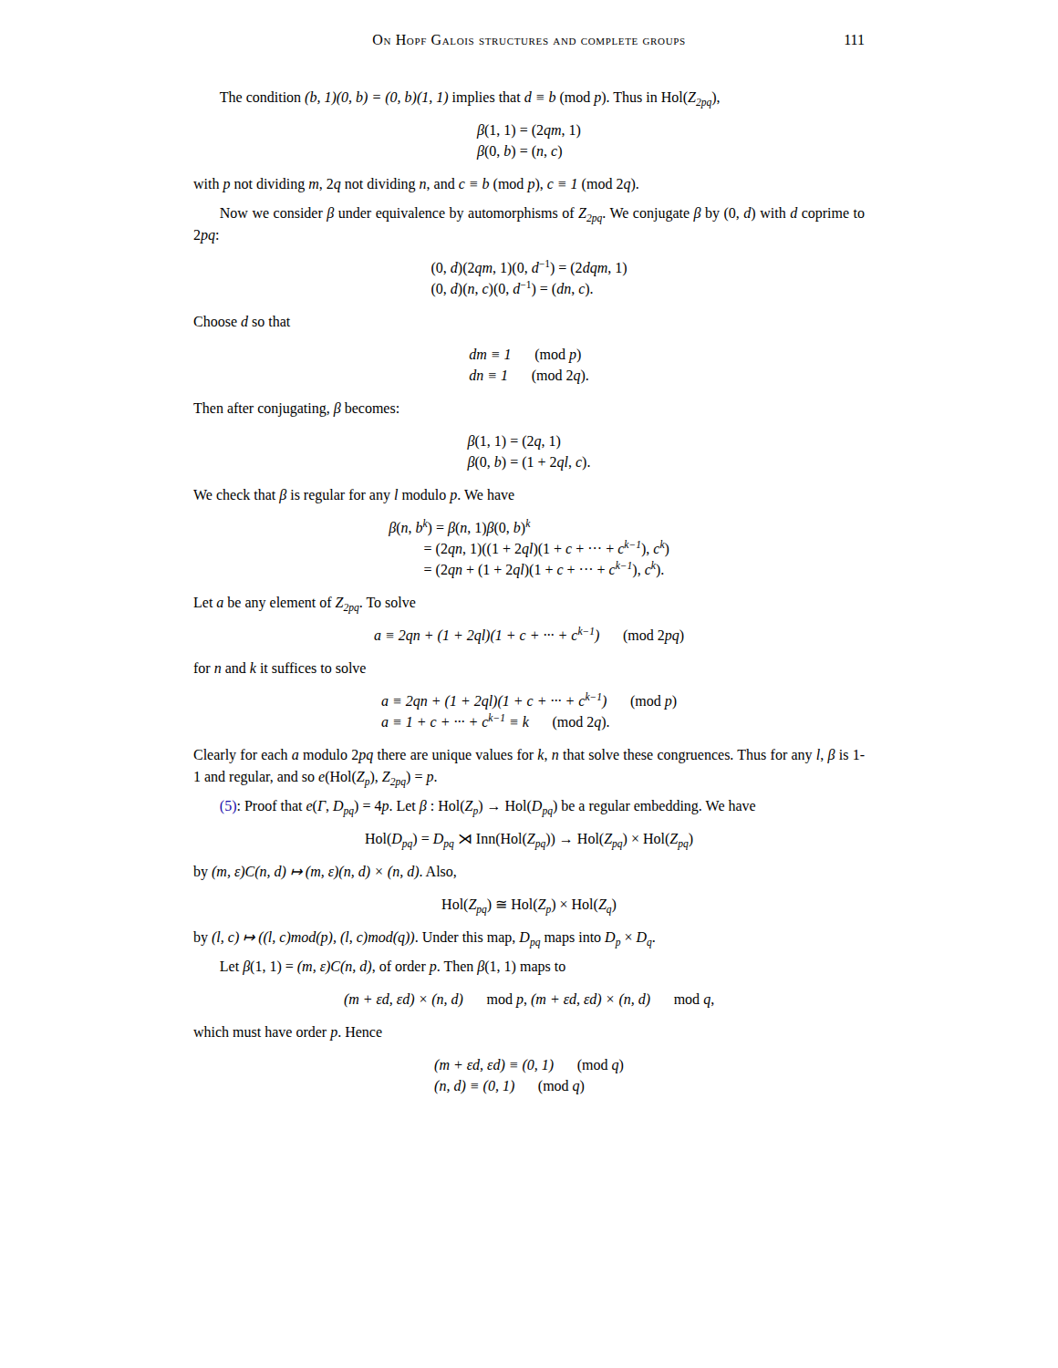On Hopf Galois structures and complete groups 111
The condition (b, 1)(0, b) = (0, b)(1, 1) implies that d ≡ b (mod p). Thus in Hol(Z2pq),
β(1, 1) = (2qm, 1)
β(0, b) = (n, c)
with p not dividing m, 2q not dividing n, and c ≡ b (mod p), c ≡ 1 (mod 2q).
Now we consider β under equivalence by automorphisms of Z2pq. We conjugate β by (0, d) with d coprime to 2pq:
(0, d)(2qm, 1)(0, d−1) = (2dqm, 1)
(0, d)(n, c)(0, d−1) = (dn, c).
Choose d so that
dm ≡ 1 (mod p)
dn ≡ 1 (mod 2q).
Then after conjugating, β becomes:
β(1, 1) = (2q, 1)
β(0, b) = (1 + 2ql, c).
We check that β is regular for any l modulo p. We have
β(n, bk) = β(n, 1)β(0, b)k
= (2qn, 1)((1 + 2ql)(1 + c + ··· + ck−1), ck)
= (2qn + (1 + 2ql)(1 + c + ··· + ck−1), ck).
Let a be any element of Z2pq. To solve
a ≡ 2qn + (1 + 2ql)(1 + c + ··· + ck−1) (mod 2pq)
for n and k it suffices to solve
a ≡ 2qn + (1 + 2ql)(1 + c + ··· + ck−1) (mod p)
a ≡ 1 + c + ··· + ck−1 ≡ k (mod 2q).
Clearly for each a modulo 2pq there are unique values for k, n that solve these congruences. Thus for any l, β is 1-1 and regular, and so e(Hol(Zp), Z2pq) = p.
(5): Proof that e(Γ, Dpq) = 4p. Let β : Hol(Zp) → Hol(Dpq) be a regular embedding. We have
Hol(Dpq) = Dpq ⋊ Inn(Hol(Zpq)) → Hol(Zpq) × Hol(Zpq)
by (m, ε)C(n, d) ↦ (m, ε)(n, d) × (n, d). Also,
Hol(Zpq) ≅ Hol(Zp) × Hol(Zq)
by (l, c) ↦ ((l, c)mod(p), (l, c)mod(q)). Under this map, Dpq maps into Dp × Dq.
Let β(1, 1) = (m, ε)C(n, d), of order p. Then β(1, 1) maps to
(m + εd, εd) × (n, d) mod p, (m + εd, εd) × (n, d) mod q,
which must have order p. Hence
(m + εd, εd) ≡ (0, 1) (mod q)
(n, d) ≡ (0, 1) (mod q)